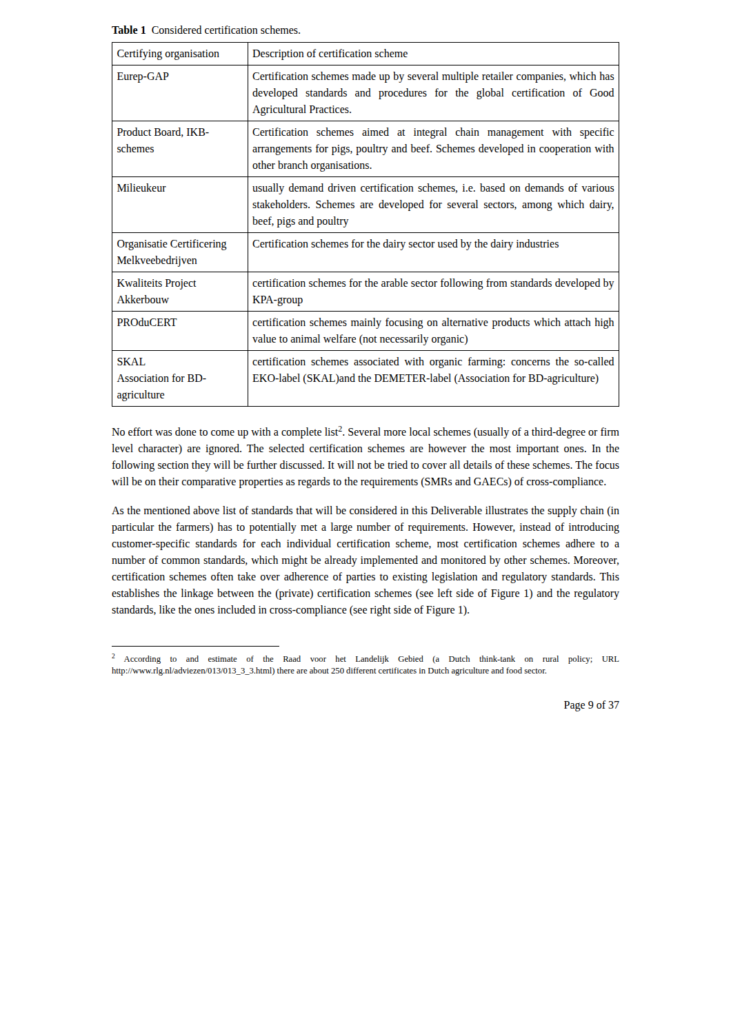Table 1 Considered certification schemes.
| Certifying organisation | Description of certification scheme |
| --- | --- |
| Eurep-GAP | Certification schemes made up by several multiple retailer companies, which has developed standards and procedures for the global certification of Good Agricultural Practices. |
| Product Board, IKB-schemes | Certification schemes aimed at integral chain management with specific arrangements for pigs, poultry and beef. Schemes developed in cooperation with other branch organisations. |
| Milieukeur | usually demand driven certification schemes, i.e. based on demands of various stakeholders. Schemes are developed for several sectors, among which dairy, beef, pigs and poultry |
| Organisatie Certificering Melkveebedrijven | Certification schemes for the dairy sector used by the dairy industries |
| Kwaliteits Project Akkerbouw | certification schemes for the arable sector following from standards developed by KPA-group |
| PROduCERT | certification schemes mainly focusing on alternative products which attach high value to animal welfare (not necessarily organic) |
| SKAL Association for BD-agriculture | certification schemes associated with organic farming: concerns the so-called EKO-label (SKAL)and the DEMETER-label (Association for BD-agriculture) |
No effort was done to come up with a complete list2. Several more local schemes (usually of a third-degree or firm level character) are ignored. The selected certification schemes are however the most important ones. In the following section they will be further discussed. It will not be tried to cover all details of these schemes. The focus will be on their comparative properties as regards to the requirements (SMRs and GAECs) of cross-compliance.
As the mentioned above list of standards that will be considered in this Deliverable illustrates the supply chain (in particular the farmers) has to potentially met a large number of requirements. However, instead of introducing customer-specific standards for each individual certification scheme, most certification schemes adhere to a number of common standards, which might be already implemented and monitored by other schemes. Moreover, certification schemes often take over adherence of parties to existing legislation and regulatory standards. This establishes the linkage between the (private) certification schemes (see left side of Figure 1) and the regulatory standards, like the ones included in cross-compliance (see right side of Figure 1).
2 According to and estimate of the Raad voor het Landelijk Gebied (a Dutch think-tank on rural policy; URL http://www.rlg.nl/adviezen/013/013_3_3.html) there are about 250 different certificates in Dutch agriculture and food sector.
Page 9 of 37